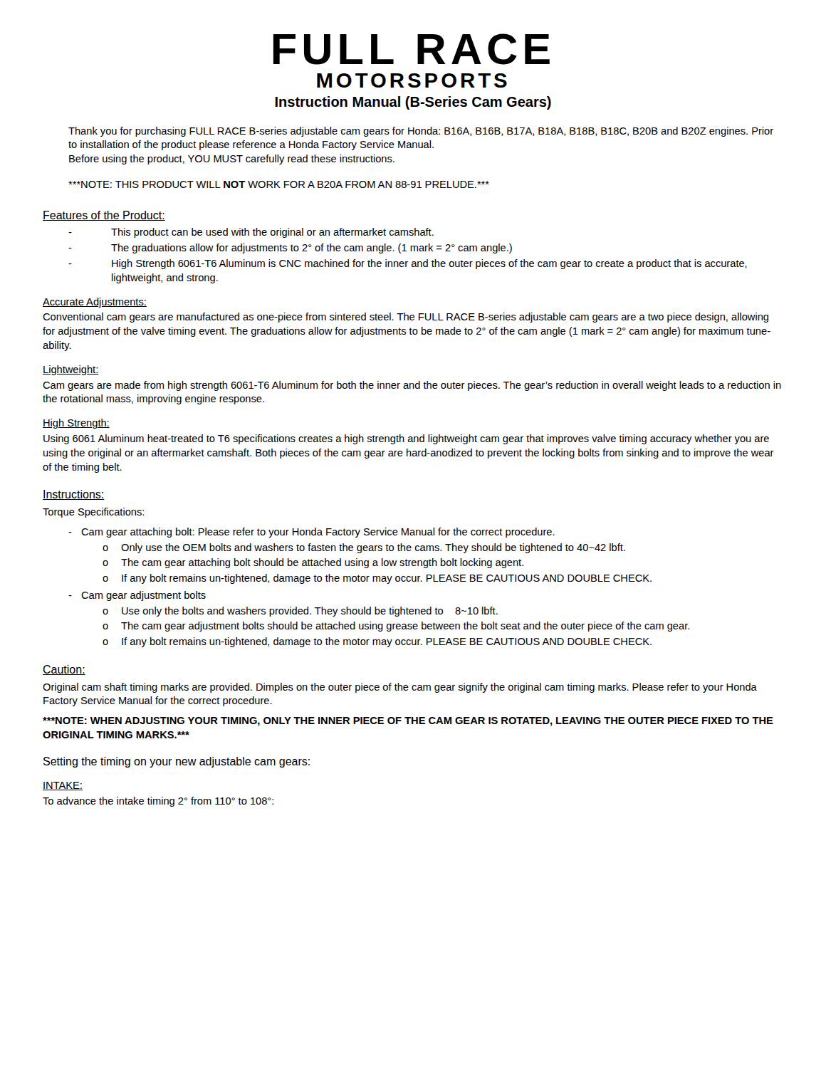FULL RACE
MOTORSPORTS
Instruction Manual (B-Series Cam Gears)
Thank you for purchasing FULL RACE B-series adjustable cam gears for Honda: B16A, B16B, B17A, B18A, B18B, B18C, B20B and B20Z engines. Prior to installation of the product please reference a Honda Factory Service Manual.
Before using the product, YOU MUST carefully read these instructions.
***NOTE: THIS PRODUCT WILL NOT WORK FOR A B20A FROM AN 88-91 PRELUDE.***
Features of the Product:
This product can be used with the original or an aftermarket camshaft.
The graduations allow for adjustments to 2° of the cam angle. (1 mark = 2° cam angle.)
High Strength 6061-T6 Aluminum is CNC machined for the inner and the outer pieces of the cam gear to create a product that is accurate, lightweight, and strong.
Accurate Adjustments:
Conventional cam gears are manufactured as one-piece from sintered steel. The FULL RACE B-series adjustable cam gears are a two piece design, allowing for adjustment of the valve timing event. The graduations allow for adjustments to be made to 2° of the cam angle (1 mark = 2° cam angle) for maximum tune-ability.
Lightweight:
Cam gears are made from high strength 6061-T6 Aluminum for both the inner and the outer pieces. The gear’s reduction in overall weight leads to a reduction in the rotational mass, improving engine response.
High Strength:
Using 6061 Aluminum heat-treated to T6 specifications creates a high strength and lightweight cam gear that improves valve timing accuracy whether you are using the original or an aftermarket camshaft. Both pieces of the cam gear are hard-anodized to prevent the locking bolts from sinking and to improve the wear of the timing belt.
Instructions:
Torque Specifications:
Cam gear attaching bolt: Please refer to your Honda Factory Service Manual for the correct procedure.
Only use the OEM bolts and washers to fasten the gears to the cams. They should be tightened to 40~42 lbft.
The cam gear attaching bolt should be attached using a low strength bolt locking agent.
If any bolt remains un-tightened, damage to the motor may occur. PLEASE BE CAUTIOUS AND DOUBLE CHECK.
Cam gear adjustment bolts
Use only the bolts and washers provided. They should be tightened to 8~10 lbft.
The cam gear adjustment bolts should be attached using grease between the bolt seat and the outer piece of the cam gear.
If any bolt remains un-tightened, damage to the motor may occur. PLEASE BE CAUTIOUS AND DOUBLE CHECK.
Caution:
Original cam shaft timing marks are provided. Dimples on the outer piece of the cam gear signify the original cam timing marks. Please refer to your Honda Factory Service Manual for the correct procedure.
***NOTE: WHEN ADJUSTING YOUR TIMING, ONLY THE INNER PIECE OF THE CAM GEAR IS ROTATED, LEAVING THE OUTER PIECE FIXED TO THE ORIGINAL TIMING MARKS.***
Setting the timing on your new adjustable cam gears:
INTAKE:
To advance the intake timing 2° from 110° to 108°: